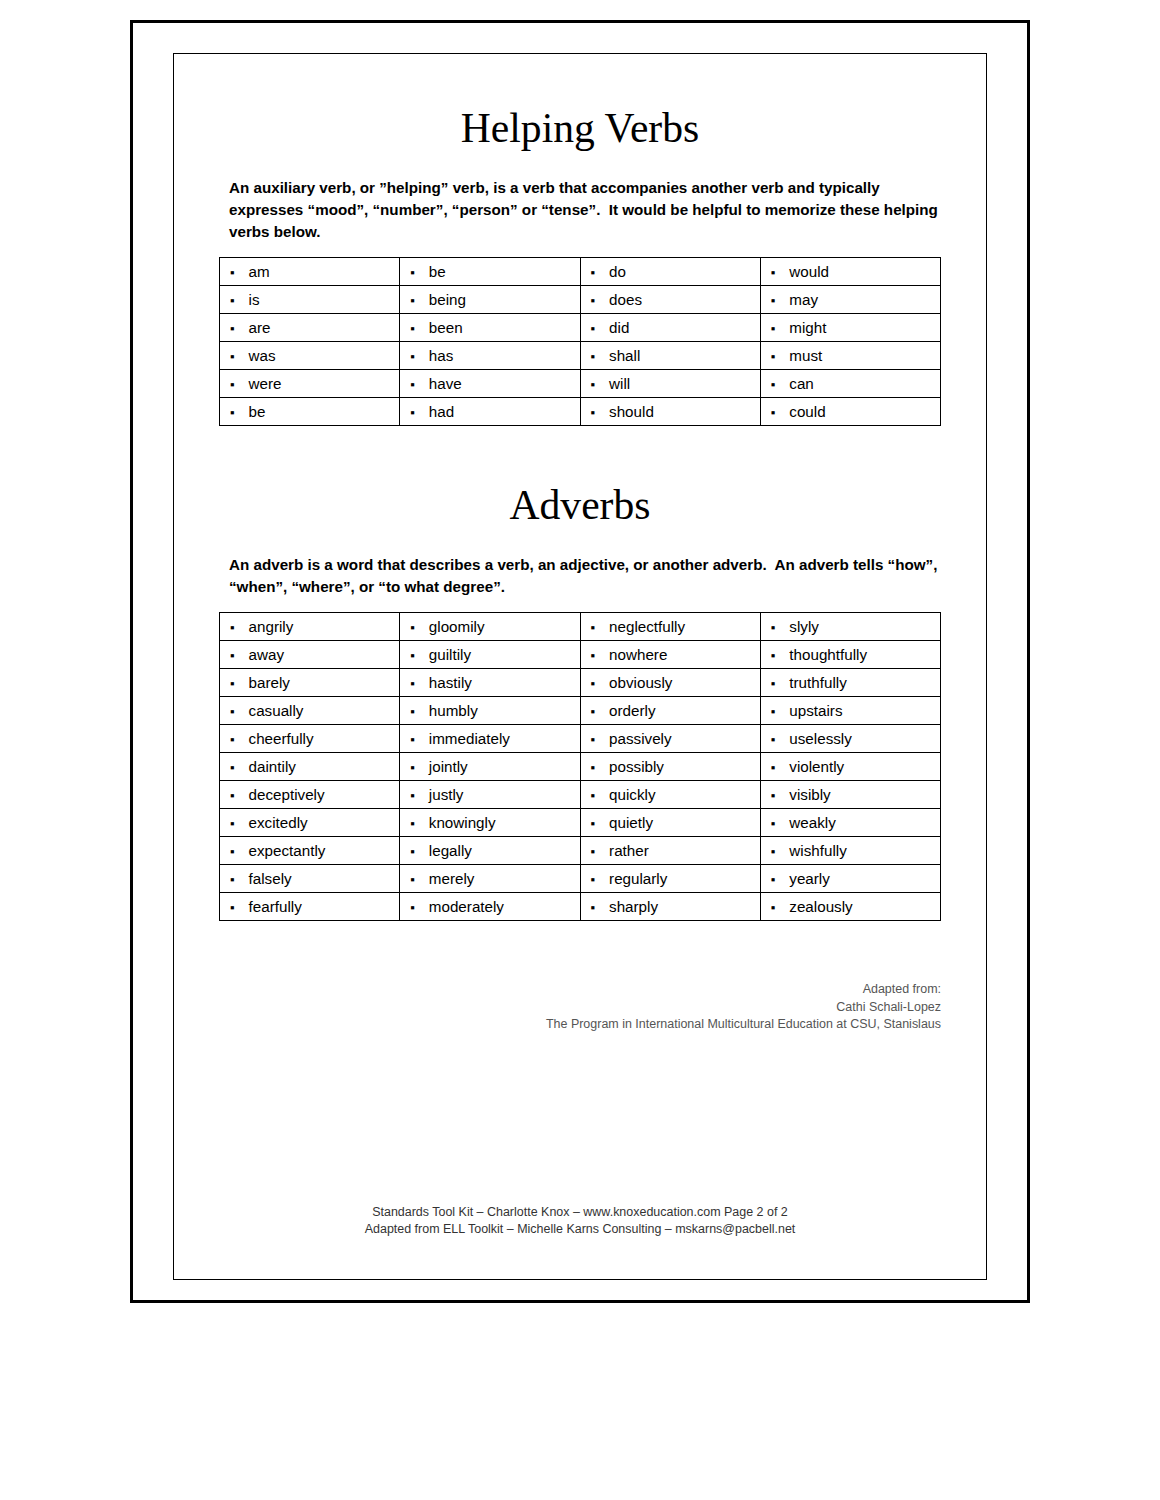Helping Verbs
An auxiliary verb, or ”helping” verb, is a verb that accompanies another verb and typically expresses “mood”, “number”, “person” or “tense”. It would be helpful to memorize these helping verbs below.
| am | be | do | would |
| is | being | does | may |
| are | been | did | might |
| was | has | shall | must |
| were | have | will | can |
| be | had | should | could |
Adverbs
An adverb is a word that describes a verb, an adjective, or another adverb. An adverb tells “how”, “when”, “where”, or “to what degree”.
| angrily | gloomily | neglectfully | slyly |
| away | guiltily | nowhere | thoughtfully |
| barely | hastily | obviously | truthfully |
| casually | humbly | orderly | upstairs |
| cheerfully | immediately | passively | uselessly |
| daintily | jointly | possibly | violently |
| deceptively | justly | quickly | visibly |
| excitedly | knowingly | quietly | weakly |
| expectantly | legally | rather | wishfully |
| falsely | merely | regularly | yearly |
| fearfully | moderately | sharply | zealously |
Adapted from:
Cathi Schali-Lopez
The Program in International Multicultural Education at CSU, Stanislaus
Standards Tool Kit – Charlotte Knox – www.knoxeducation.com Page 2 of 2
Adapted from ELL Toolkit – Michelle Karns Consulting – mskarns@pacbell.net